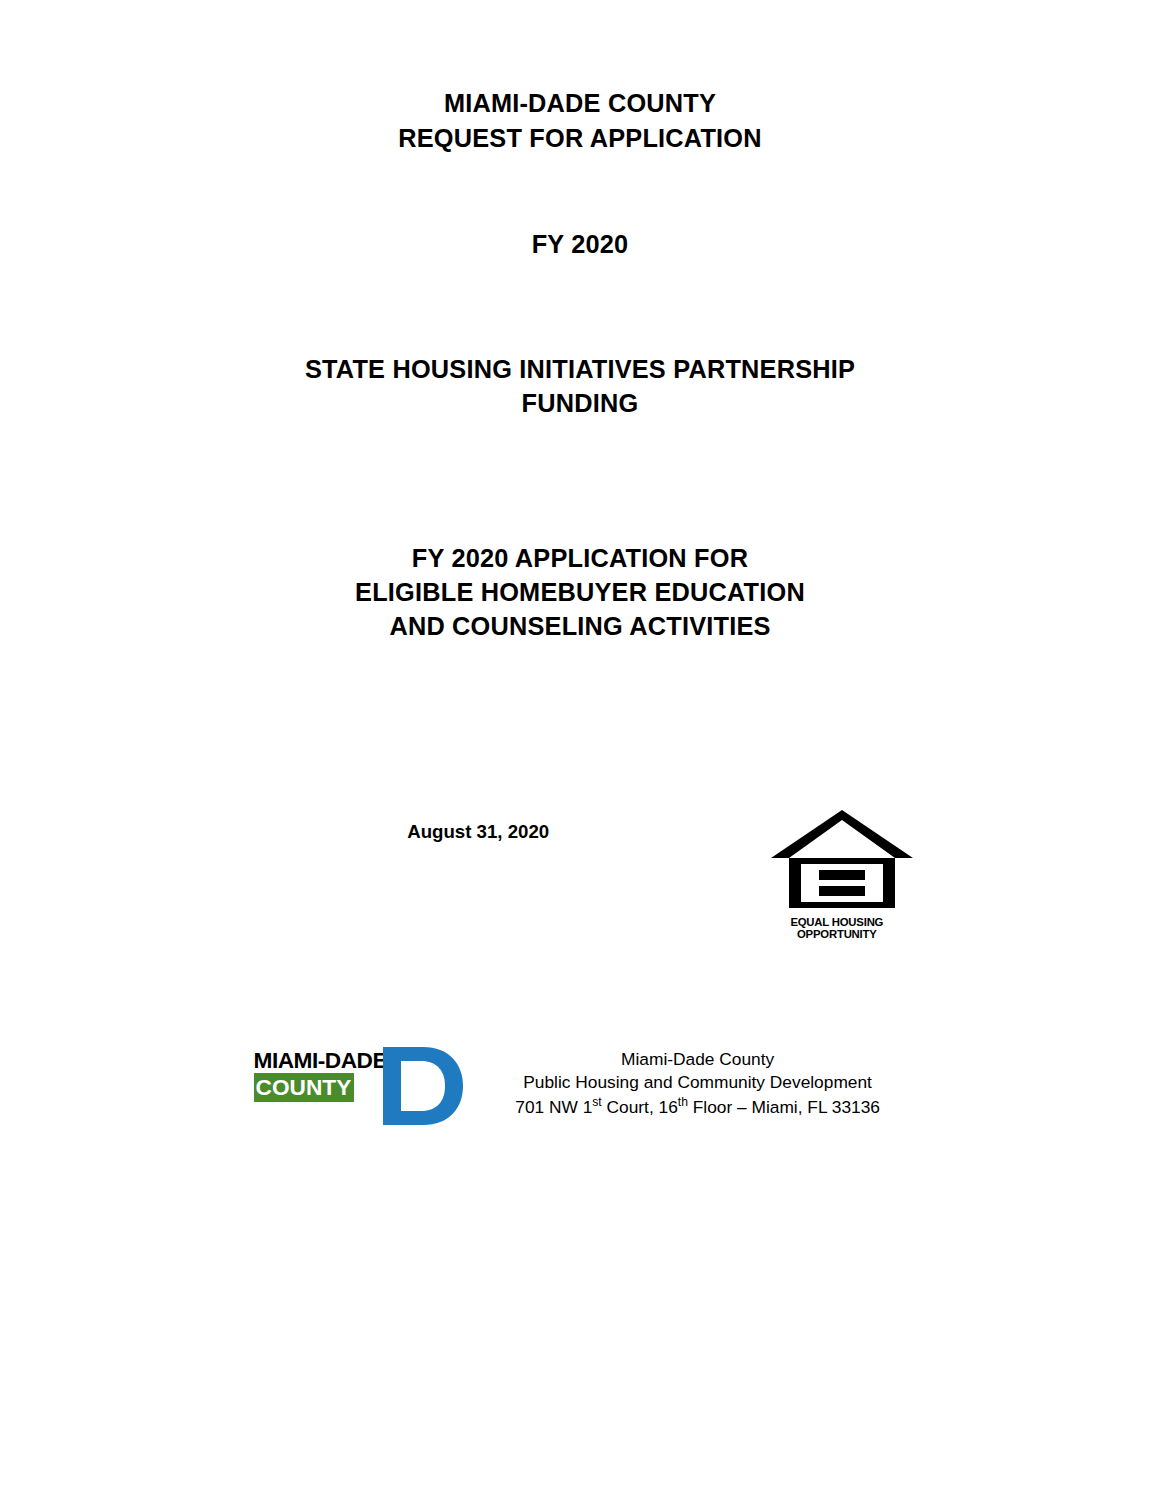MIAMI-DADE COUNTY
REQUEST FOR APPLICATION
FY 2020
STATE HOUSING INITIATIVES PARTNERSHIP FUNDING
FY 2020 APPLICATION FOR
ELIGIBLE HOMEBUYER EDUCATION
AND COUNSELING ACTIVITIES
August 31, 2020
EQUAL HOUSING
OPPORTUNITY
MIAMI-DADE
COUNTY
Miami-Dade County
Public Housing and Community Development
701 NW 1st Court, 16th Floor – Miami, FL 33136